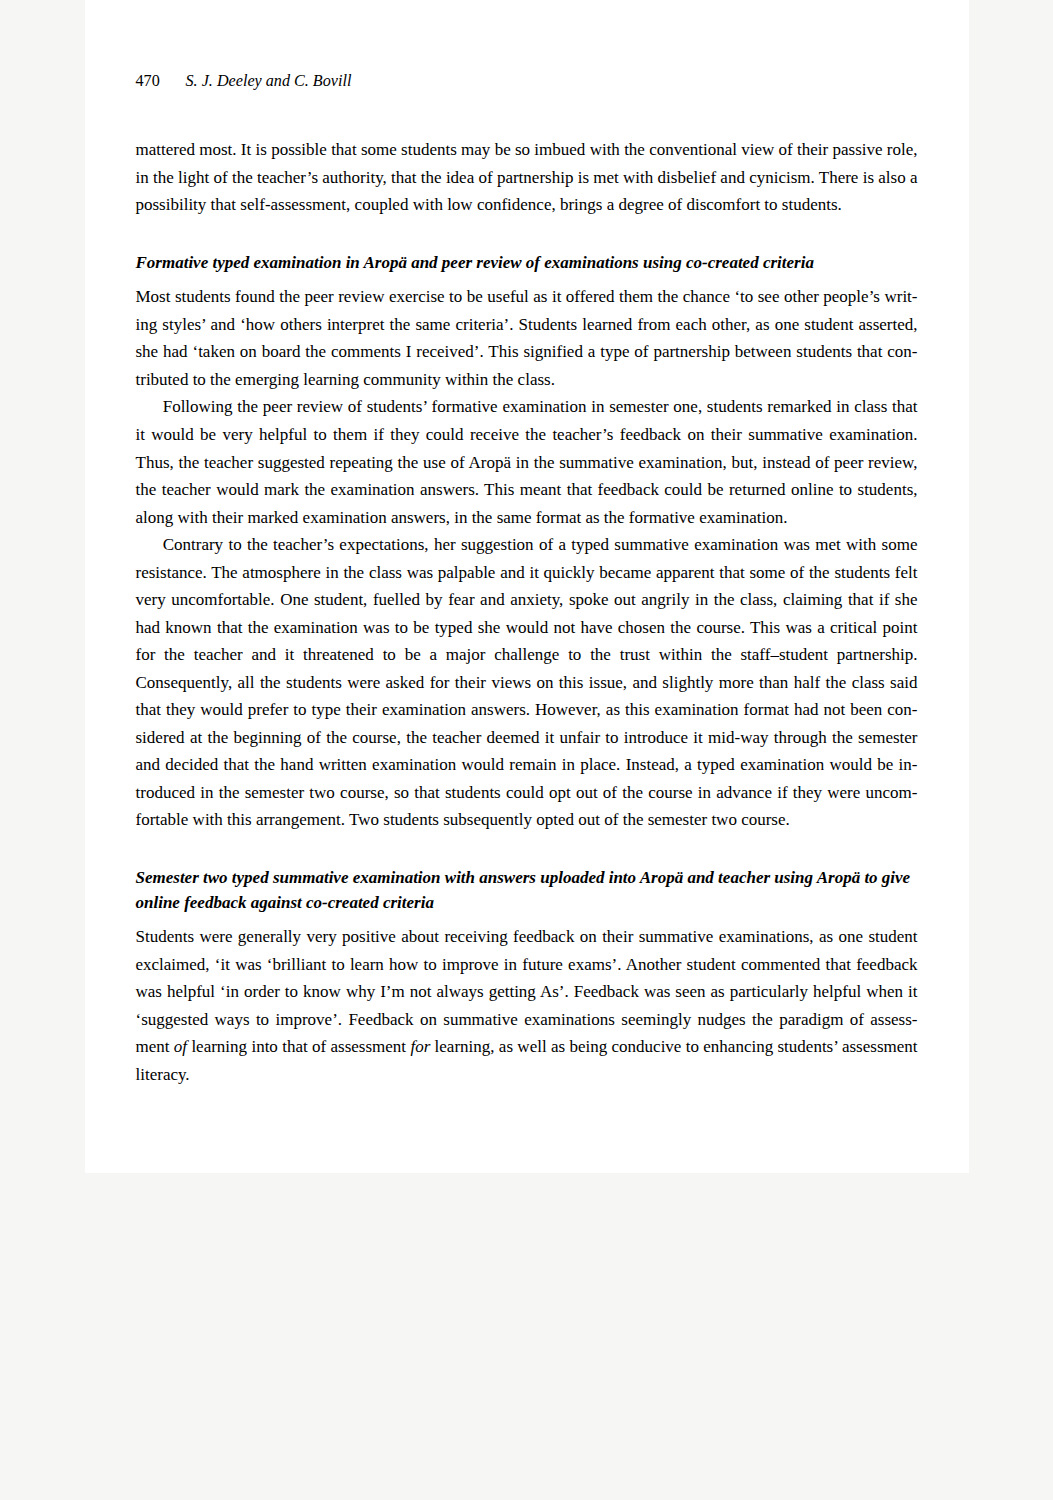470 S. J. Deeley and C. Bovill
mattered most. It is possible that some students may be so imbued with the conventional view of their passive role, in the light of the teacher’s authority, that the idea of partnership is met with disbelief and cynicism. There is also a possibility that self-assessment, coupled with low confidence, brings a degree of discomfort to students.
Formative typed examination in Aropä and peer review of examinations using co-created criteria
Most students found the peer review exercise to be useful as it offered them the chance ‘to see other people’s writing styles’ and ‘how others interpret the same criteria’. Students learned from each other, as one student asserted, she had ‘taken on board the comments I received’. This signified a type of partnership between students that contributed to the emerging learning community within the class.
Following the peer review of students’ formative examination in semester one, students remarked in class that it would be very helpful to them if they could receive the teacher’s feedback on their summative examination. Thus, the teacher suggested repeating the use of Aropä in the summative examination, but, instead of peer review, the teacher would mark the examination answers. This meant that feedback could be returned online to students, along with their marked examination answers, in the same format as the formative examination.
Contrary to the teacher’s expectations, her suggestion of a typed summative examination was met with some resistance. The atmosphere in the class was palpable and it quickly became apparent that some of the students felt very uncomfortable. One student, fuelled by fear and anxiety, spoke out angrily in the class, claiming that if she had known that the examination was to be typed she would not have chosen the course. This was a critical point for the teacher and it threatened to be a major challenge to the trust within the staff–student partnership. Consequently, all the students were asked for their views on this issue, and slightly more than half the class said that they would prefer to type their examination answers. However, as this examination format had not been considered at the beginning of the course, the teacher deemed it unfair to introduce it mid-way through the semester and decided that the hand written examination would remain in place. Instead, a typed examination would be introduced in the semester two course, so that students could opt out of the course in advance if they were uncomfortable with this arrangement. Two students subsequently opted out of the semester two course.
Semester two typed summative examination with answers uploaded into Aropä and teacher using Aropä to give online feedback against co-created criteria
Students were generally very positive about receiving feedback on their summative examinations, as one student exclaimed, ‘it was ‘brilliant to learn how to improve in future exams’. Another student commented that feedback was helpful ‘in order to know why I’m not always getting As’. Feedback was seen as particularly helpful when it ‘suggested ways to improve’. Feedback on summative examinations seemingly nudges the paradigm of assessment of learning into that of assessment for learning, as well as being conducive to enhancing students’ assessment literacy.